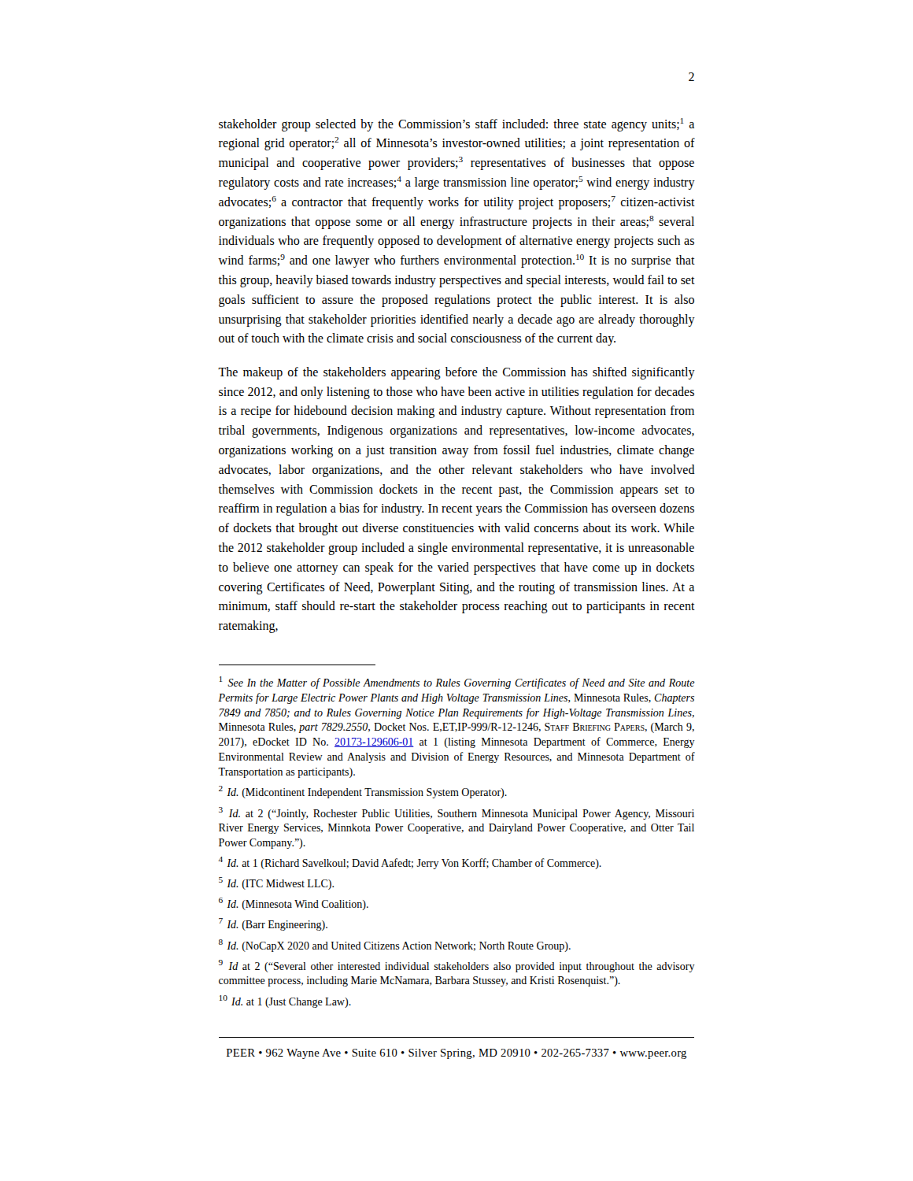2
stakeholder group selected by the Commission’s staff included: three state agency units;1 a regional grid operator;2 all of Minnesota’s investor-owned utilities; a joint representation of municipal and cooperative power providers;3 representatives of businesses that oppose regulatory costs and rate increases;4 a large transmission line operator;5 wind energy industry advocates;6 a contractor that frequently works for utility project proposers;7 citizen-activist organizations that oppose some or all energy infrastructure projects in their areas;8 several individuals who are frequently opposed to development of alternative energy projects such as wind farms;9 and one lawyer who furthers environmental protection.10 It is no surprise that this group, heavily biased towards industry perspectives and special interests, would fail to set goals sufficient to assure the proposed regulations protect the public interest. It is also unsurprising that stakeholder priorities identified nearly a decade ago are already thoroughly out of touch with the climate crisis and social consciousness of the current day.
The makeup of the stakeholders appearing before the Commission has shifted significantly since 2012, and only listening to those who have been active in utilities regulation for decades is a recipe for hidebound decision making and industry capture. Without representation from tribal governments, Indigenous organizations and representatives, low-income advocates, organizations working on a just transition away from fossil fuel industries, climate change advocates, labor organizations, and the other relevant stakeholders who have involved themselves with Commission dockets in the recent past, the Commission appears set to reaffirm in regulation a bias for industry. In recent years the Commission has overseen dozens of dockets that brought out diverse constituencies with valid concerns about its work. While the 2012 stakeholder group included a single environmental representative, it is unreasonable to believe one attorney can speak for the varied perspectives that have come up in dockets covering Certificates of Need, Powerplant Siting, and the routing of transmission lines. At a minimum, staff should re-start the stakeholder process reaching out to participants in recent ratemaking,
1 See In the Matter of Possible Amendments to Rules Governing Certificates of Need and Site and Route Permits for Large Electric Power Plants and High Voltage Transmission Lines, Minnesota Rules, Chapters 7849 and 7850; and to Rules Governing Notice Plan Requirements for High-Voltage Transmission Lines, Minnesota Rules, part 7829.2550, Docket Nos. E,ET,IP-999/R-12-1246, Staff Briefing Papers, (March 9, 2017), eDocket ID No. 20173-129606-01 at 1 (listing Minnesota Department of Commerce, Energy Environmental Review and Analysis and Division of Energy Resources, and Minnesota Department of Transportation as participants).
2 Id. (Midcontinent Independent Transmission System Operator).
3 Id. at 2 (“Jointly, Rochester Public Utilities, Southern Minnesota Municipal Power Agency, Missouri River Energy Services, Minnkota Power Cooperative, and Dairyland Power Cooperative, and Otter Tail Power Company.”).
4 Id. at 1 (Richard Savelkoul; David Aafedt; Jerry Von Korff; Chamber of Commerce).
5 Id. (ITC Midwest LLC).
6 Id. (Minnesota Wind Coalition).
7 Id. (Barr Engineering).
8 Id. (NoCapX 2020 and United Citizens Action Network; North Route Group).
9 Id at 2 (“Several other interested individual stakeholders also provided input throughout the advisory committee process, including Marie McNamara, Barbara Stussey, and Kristi Rosenquist.”).
10 Id. at 1 (Just Change Law).
PEER • 962 Wayne Ave • Suite 610 • Silver Spring, MD 20910 • 202-265-7337 • www.peer.org